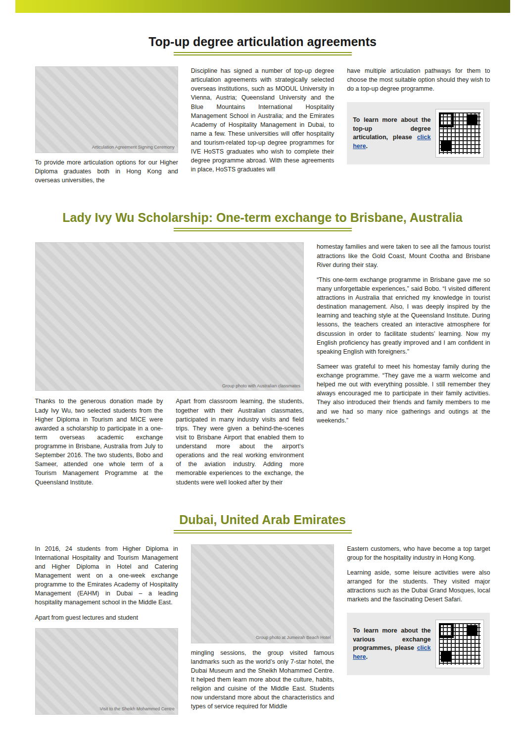Top-up degree articulation agreements
Articulation Agreement Signing Ceremony
To provide more articulation options for our Higher Diploma graduates both in Hong Kong and overseas universities, the
Discipline has signed a number of top-up degree articulation agreements with strategically selected overseas institutions, such as MODUL University in Vienna, Austria; Queensland University and the Blue Mountains International Hospitality Management School in Australia; and the Emirates Academy of Hospitality Management in Dubai, to name a few. These universities will offer hospitality and tourism-related top-up degree programmes for IVE HoSTS graduates who wish to complete their degree programme abroad. With these agreements in place, HoSTS graduates will
have multiple articulation pathways for them to choose the most suitable option should they wish to do a top-up degree programme.
To learn more about the top-up degree articulation, please click here.
Lady Ivy Wu Scholarship: One-term exchange to Brisbane, Australia
Group photo with Australian classmates
Thanks to the generous donation made by Lady Ivy Wu, two selected students from the Higher Diploma in Tourism and MICE were awarded a scholarship to participate in a one-term overseas academic exchange programme in Brisbane, Australia from July to September 2016. The two students, Bobo and Sameer, attended one whole term of a Tourism Management Programme at the Queensland Institute.
Apart from classroom learning, the students, together with their Australian classmates, participated in many industry visits and field trips. They were given a behind-the-scenes visit to Brisbane Airport that enabled them to understand more about the airport's operations and the real working environment of the aviation industry. Adding more memorable experiences to the exchange, the students were well looked after by their
homestay families and were taken to see all the famous tourist attractions like the Gold Coast, Mount Cootha and Brisbane River during their stay.
“This one-term exchange programme in Brisbane gave me so many unforgettable experiences,” said Bobo. “I visited different attractions in Australia that enriched my knowledge in tourist destination management. Also, I was deeply inspired by the learning and teaching style at the Queensland Institute. During lessons, the teachers created an interactive atmosphere for discussion in order to facilitate students’ learning. Now my English proficiency has greatly improved and I am confident in speaking English with foreigners.”
Sameer was grateful to meet his homestay family during the exchange programme. “They gave me a warm welcome and helped me out with everything possible. I still remember they always encouraged me to participate in their family activities. They also introduced their friends and family members to me and we had so many nice gatherings and outings at the weekends.”
Dubai, United Arab Emirates
In 2016, 24 students from Higher Diploma in International Hospitality and Tourism Management and Higher Diploma in Hotel and Catering Management went on a one-week exchange programme to the Emirates Academy of Hospitality Management (EAHM) in Dubai – a leading hospitality management school in the Middle East.
Apart from guest lectures and student
Visit to the Sheikh Mohammed Centre
Group photo at Jumeirah Beach Hotel
mingling sessions, the group visited famous landmarks such as the world’s only 7-star hotel, the Dubai Museum and the Sheikh Mohammed Centre. It helped them learn more about the culture, habits, religion and cuisine of the Middle East. Students now understand more about the characteristics and types of service required for Middle
Eastern customers, who have become a top target group for the hospitality industry in Hong Kong.
Learning aside, some leisure activities were also arranged for the students. They visited major attractions such as the Dubai Grand Mosques, local markets and the fascinating Desert Safari.
To learn more about the various exchange programmes, please click here.